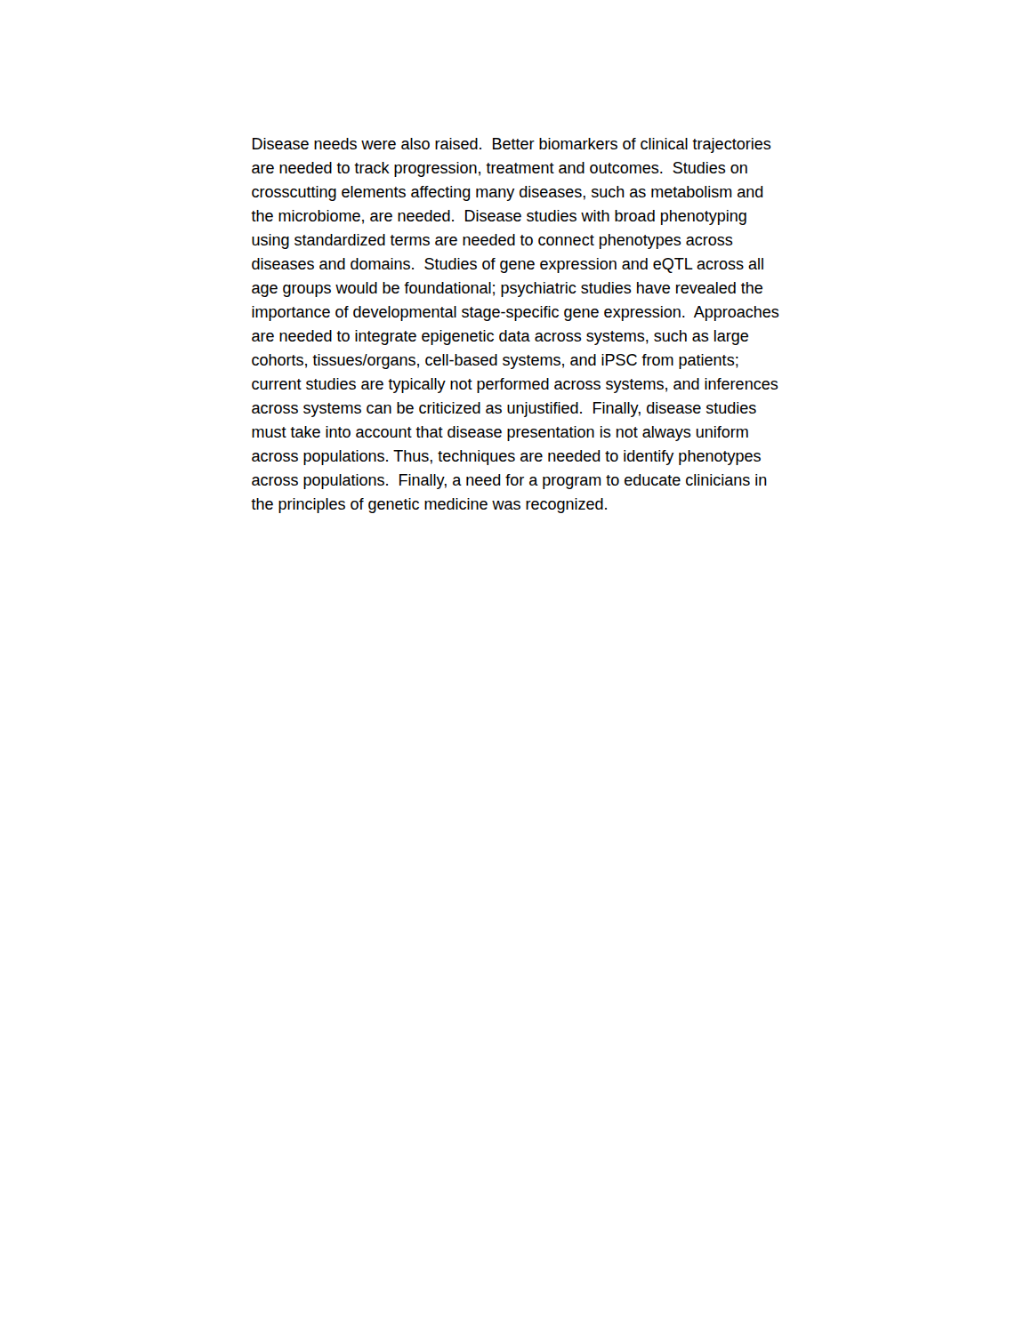Disease needs were also raised. Better biomarkers of clinical trajectories are needed to track progression, treatment and outcomes. Studies on crosscutting elements affecting many diseases, such as metabolism and the microbiome, are needed. Disease studies with broad phenotyping using standardized terms are needed to connect phenotypes across diseases and domains. Studies of gene expression and eQTL across all age groups would be foundational; psychiatric studies have revealed the importance of developmental stage-specific gene expression. Approaches are needed to integrate epigenetic data across systems, such as large cohorts, tissues/organs, cell-based systems, and iPSC from patients; current studies are typically not performed across systems, and inferences across systems can be criticized as unjustified. Finally, disease studies must take into account that disease presentation is not always uniform across populations. Thus, techniques are needed to identify phenotypes across populations. Finally, a need for a program to educate clinicians in the principles of genetic medicine was recognized.